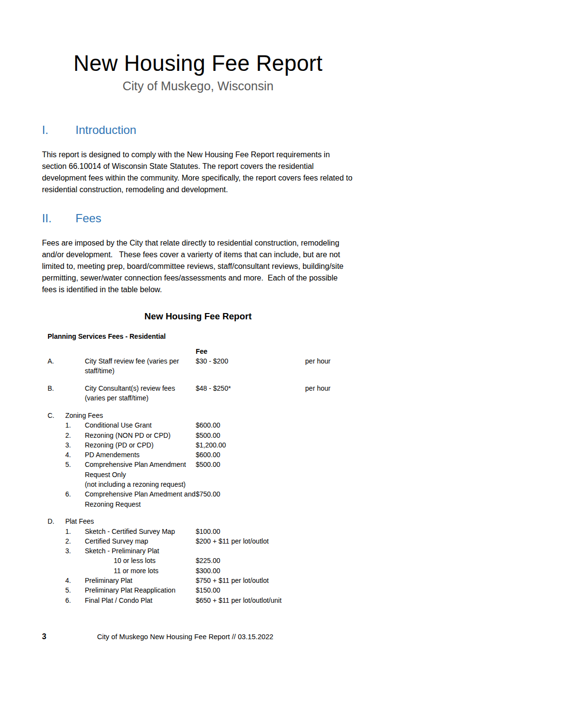New Housing Fee Report
City of Muskego, Wisconsin
I. Introduction
This report is designed to comply with the New Housing Fee Report requirements in section 66.10014 of Wisconsin State Statutes. The report covers the residential development fees within the community. More specifically, the report covers fees related to residential construction, remodeling and development.
II. Fees
Fees are imposed by the City that relate directly to residential construction, remodeling and/or development. These fees cover a varierty of items that can include, but are not limited to, meeting prep, board/committee reviews, staff/consultant reviews, building/site permitting, sewer/water connection fees/assessments and more. Each of the possible fees is identified in the table below.
New Housing Fee Report
Planning Services Fees - Residential
| | | | Fee | |
| A. | | City Staff review fee (varies per staff/time) | $30 - $200 | per hour |
| B. | | City Consultant(s) review fees (varies per staff/time) | $48 - $250* | per hour |
| C. | Zoning Fees | | |
| | 1. | Conditional Use Grant | $600.00 | |
| | 2. | Rezoning (NON PD or CPD) | $500.00 | |
| | 3. | Rezoning (PD or CPD) | $1,200.00 | |
| | 4. | PD Amendements | $600.00 | |
| | 5. | Comprehensive Plan Amendment Request Only | $500.00 | |
| | | (not including a rezoning request) | | |
| | 6. | Comprehensive Plan Amedment and Rezoning Request | $750.00 | |
| D. | Plat Fees | | |
| | 1. | Sketch - Certified Survey Map | $100.00 | |
| | 2. | Certified Survey map | $200 + $11 per lot/outlot | |
| | 3. | Sketch - Preliminary Plat | | |
| | | 10 or less lots | $225.00 | |
| | | 11 or more lots | $300.00 | |
| | 4. | Preliminary Plat | $750 + $11 per lot/outlot | |
| | 5. | Preliminary Plat Reapplication | $150.00 | |
| | 6. | Final Plat / Condo Plat | $650 + $11 per lot/outlot/unit | |
3
City of Muskego New Housing Fee Report // 03.15.2022